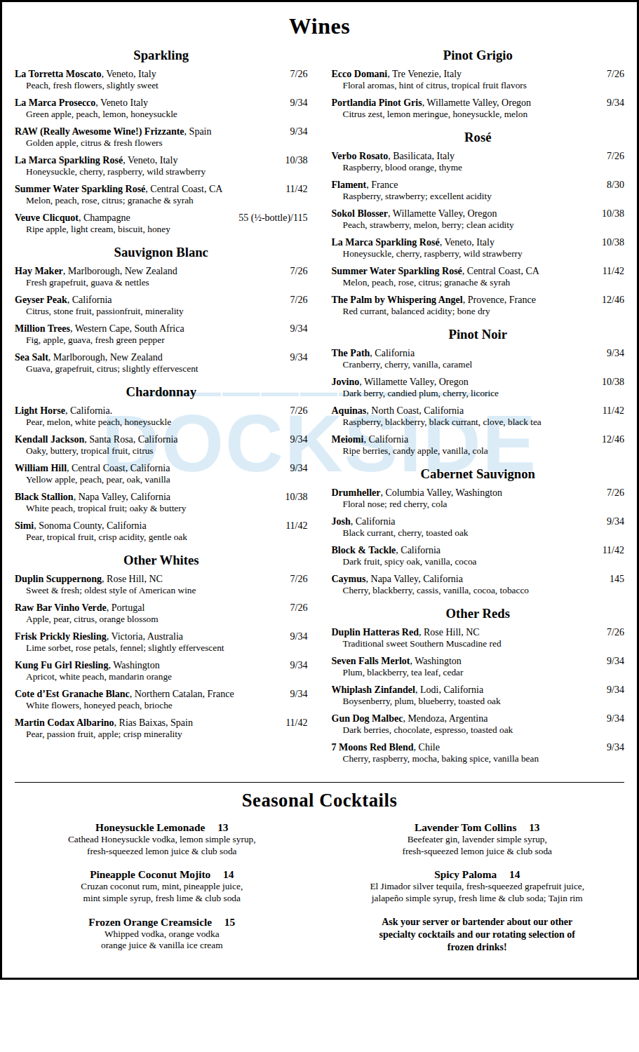————————— DOCKSIDE
Wines
Sparkling
La Torretta Moscato, Veneto, Italy 7/26
Peach, fresh flowers, slightly sweet
La Marca Prosecco, Veneto Italy 9/34
Green apple, peach, lemon, honeysuckle
RAW (Really Awesome Wine!) Frizzante, Spain 9/34
Golden apple, citrus & fresh flowers
La Marca Sparkling Rosé, Veneto, Italy 10/38
Honeysuckle, cherry, raspberry, wild strawberry
Summer Water Sparkling Rosé, Central Coast, CA 11/42
Melon, peach, rose, citrus; granache & syrah
Veuve Clicquot, Champagne 55 (½-bottle)/115
Ripe apple, light cream, biscuit, honey
Sauvignon Blanc
Hay Maker, Marlborough, New Zealand 7/26
Fresh grapefruit, guava & nettles
Geyser Peak, California 7/26
Citrus, stone fruit, passionfruit, minerality
Million Trees, Western Cape, South Africa 9/34
Fig, apple, guava, fresh green pepper
Sea Salt, Marlborough, New Zealand 9/34
Guava, grapefruit, citrus; slightly effervescent
Chardonnay
Light Horse, California. 7/26
Pear, melon, white peach, honeysuckle
Kendall Jackson, Santa Rosa, California 9/34
Oaky, buttery, tropical fruit, citrus
William Hill, Central Coast, California 9/34
Yellow apple, peach, pear, oak, vanilla
Black Stallion, Napa Valley, California 10/38
White peach, tropical fruit; oaky & buttery
Simi, Sonoma County, California 11/42
Pear, tropical fruit, crisp acidity, gentle oak
Other Whites
Duplin Scuppernong, Rose Hill, NC 7/26
Sweet & fresh; oldest style of American wine
Raw Bar Vinho Verde, Portugal 7/26
Apple, pear, citrus, orange blossom
Frisk Prickly Riesling, Victoria, Australia 9/34
Lime sorbet, rose petals, fennel; slightly effervescent
Kung Fu Girl Riesling, Washington 9/34
Apricot, white peach, mandarin orange
Cote d’Est Granache Blanc, Northern Catalan, France 9/34
White flowers, honeyed peach, brioche
Martin Codax Albarino, Rias Baixas, Spain 11/42
Pear, passion fruit, apple; crisp minerality
Pinot Grigio
Ecco Domani, Tre Venezie, Italy 7/26
Floral aromas, hint of citrus, tropical fruit flavors
Portlandia Pinot Gris, Willamette Valley, Oregon 9/34
Citrus zest, lemon meringue, honeysuckle, melon
Rosé
Verbo Rosato, Basilicata, Italy 7/26
Raspberry, blood orange, thyme
Flament, France 8/30
Raspberry, strawberry; excellent acidity
Sokol Blosser, Willamette Valley, Oregon 10/38
Peach, strawberry, melon, berry; clean acidity
La Marca Sparkling Rosé, Veneto, Italy 10/38
Honeysuckle, cherry, raspberry, wild strawberry
Summer Water Sparkling Rosé, Central Coast, CA 11/42
Melon, peach, rose, citrus; granache & syrah
The Palm by Whispering Angel, Provence, France 12/46
Red currant, balanced acidity; bone dry
Pinot Noir
The Path, California 9/34
Cranberry, cherry, vanilla, caramel
Jovino, Willamette Valley, Oregon 10/38
Dark berry, candied plum, cherry, licorice
Aquinas, North Coast, California 11/42
Raspberry, blackberry, black currant, clove, black tea
Meiomi, California 12/46
Ripe berries, candy apple, vanilla, cola
Cabernet Sauvignon
Drumheller, Columbia Valley, Washington 7/26
Floral nose; red cherry, cola
Josh, California 9/34
Black currant, cherry, toasted oak
Block & Tackle, California 11/42
Dark fruit, spicy oak, vanilla, cocoa
Caymus, Napa Valley, California 145
Cherry, blackberry, cassis, vanilla, cocoa, tobacco
Other Reds
Duplin Hatteras Red, Rose Hill, NC 7/26
Traditional sweet Southern Muscadine red
Seven Falls Merlot, Washington 9/34
Plum, blackberry, tea leaf, cedar
Whiplash Zinfandel, Lodi, California 9/34
Boysenberry, plum, blueberry, toasted oak
Gun Dog Malbec, Mendoza, Argentina 9/34
Dark berries, chocolate, espresso, toasted oak
7 Moons Red Blend, Chile 9/34
Cherry, raspberry, mocha, baking spice, vanilla bean
Seasonal Cocktails
Honeysuckle Lemonade 13
Cathead Honeysuckle vodka, lemon simple syrup,
fresh-squeezed lemon juice & club soda
Pineapple Coconut Mojito 14
Cruzan coconut rum, mint, pineapple juice,
mint simple syrup, fresh lime & club soda
Frozen Orange Creamsicle 15
Whipped vodka, orange vodka
orange juice & vanilla ice cream
Lavender Tom Collins 13
Beefeater gin, lavender simple syrup,
fresh-squeezed lemon juice & club soda
Spicy Paloma 14
El Jimador silver tequila, fresh-squeezed grapefruit juice,
jalapeño simple syrup, fresh lime & club soda; Tajin rim
Ask your server or bartender about our other
specialty cocktails and our rotating selection of
frozen drinks!